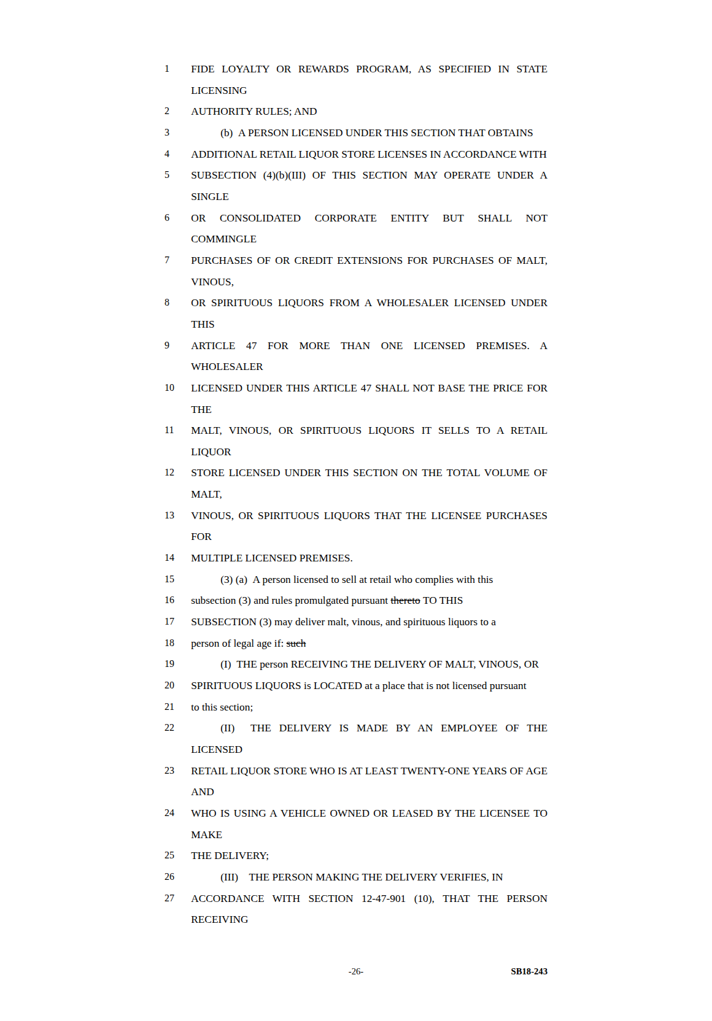| 1 | FIDE LOYALTY OR REWARDS PROGRAM, AS SPECIFIED IN STATE LICENSING |
| 2 | AUTHORITY RULES; AND |
| 3 | (b) A PERSON LICENSED UNDER THIS SECTION THAT OBTAINS |
| 4 | ADDITIONAL RETAIL LIQUOR STORE LICENSES IN ACCORDANCE WITH |
| 5 | SUBSECTION (4)(b)(III) OF THIS SECTION MAY OPERATE UNDER A SINGLE |
| 6 | OR CONSOLIDATED CORPORATE ENTITY BUT SHALL NOT COMMINGLE |
| 7 | PURCHASES OF OR CREDIT EXTENSIONS FOR PURCHASES OF MALT, VINOUS, |
| 8 | OR SPIRITUOUS LIQUORS FROM A WHOLESALER LICENSED UNDER THIS |
| 9 | ARTICLE 47 FOR MORE THAN ONE LICENSED PREMISES. A WHOLESALER |
| 10 | LICENSED UNDER THIS ARTICLE 47 SHALL NOT BASE THE PRICE FOR THE |
| 11 | MALT, VINOUS, OR SPIRITUOUS LIQUORS IT SELLS TO A RETAIL LIQUOR |
| 12 | STORE LICENSED UNDER THIS SECTION ON THE TOTAL VOLUME OF MALT, |
| 13 | VINOUS, OR SPIRITUOUS LIQUORS THAT THE LICENSEE PURCHASES FOR |
| 14 | MULTIPLE LICENSED PREMISES. |
| 15 | (3) (a) A person licensed to sell at retail who complies with this |
| 16 | subsection (3) and rules promulgated pursuant thereto TO THIS |
| 17 | SUBSECTION (3) may deliver malt, vinous, and spirituous liquors to a |
| 18 | person of legal age if: such |
| 19 | (I) THE person RECEIVING THE DELIVERY OF MALT, VINOUS, OR |
| 20 | SPIRITUOUS LIQUORS is LOCATED at a place that is not licensed pursuant |
| 21 | to this section; |
| 22 | (II) THE DELIVERY IS MADE BY AN EMPLOYEE OF THE LICENSED |
| 23 | RETAIL LIQUOR STORE WHO IS AT LEAST TWENTY-ONE YEARS OF AGE AND |
| 24 | WHO IS USING A VEHICLE OWNED OR LEASED BY THE LICENSEE TO MAKE |
| 25 | THE DELIVERY; |
| 26 | (III) THE PERSON MAKING THE DELIVERY VERIFIES, IN |
| 27 | ACCORDANCE WITH SECTION 12-47-901 (10), THAT THE PERSON RECEIVING |
-26-
SB18-243